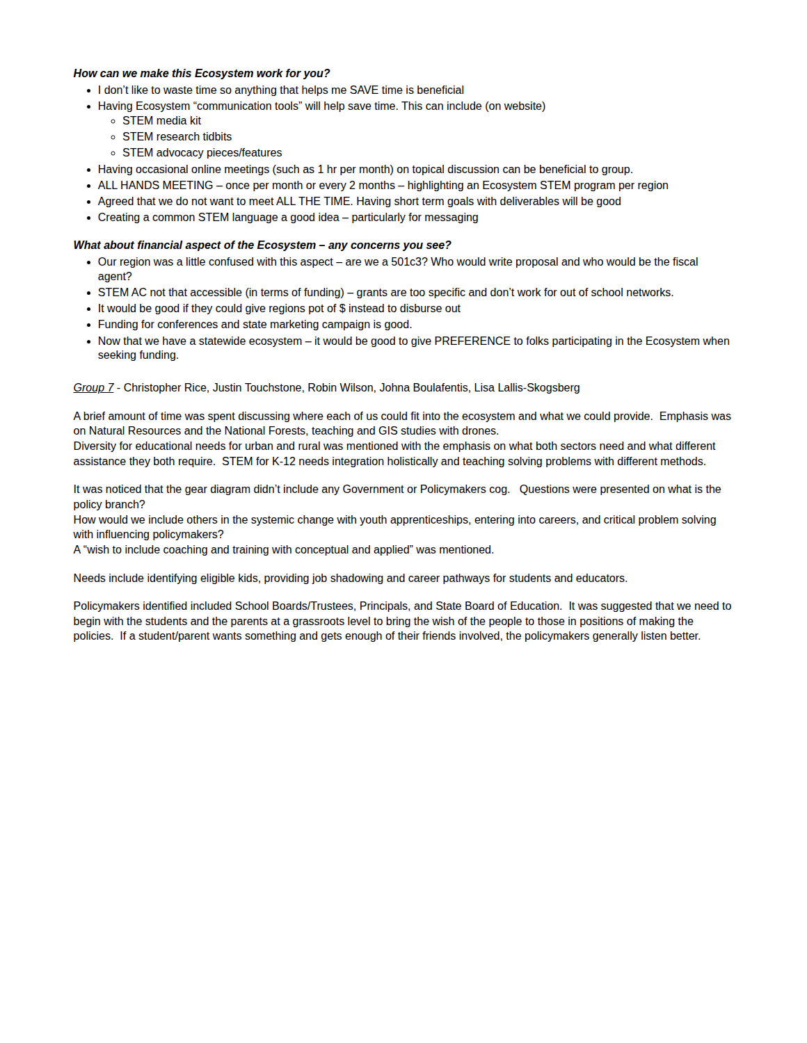How can we make this Ecosystem work for you?
I don’t like to waste time so anything that helps me SAVE time is beneficial
Having Ecosystem “communication tools” will help save time. This can include (on website)
STEM media kit
STEM research tidbits
STEM advocacy pieces/features
Having occasional online meetings (such as 1 hr per month) on topical discussion can be beneficial to group.
ALL HANDS MEETING – once per month or every 2 months – highlighting an Ecosystem STEM program per region
Agreed that we do not want to meet ALL THE TIME. Having short term goals with deliverables will be good
Creating a common STEM language a good idea – particularly for messaging
What about financial aspect of the Ecosystem – any concerns you see?
Our region was a little confused with this aspect – are we a 501c3? Who would write proposal and who would be the fiscal agent?
STEM AC not that accessible (in terms of funding) – grants are too specific and don’t work for out of school networks.
It would be good if they could give regions pot of $ instead to disburse out
Funding for conferences and state marketing campaign is good.
Now that we have a statewide ecosystem – it would be good to give PREFERENCE to folks participating in the Ecosystem when seeking funding.
Group 7 - Christopher Rice, Justin Touchstone, Robin Wilson, Johna Boulafentis, Lisa Lallis-Skogsberg
A brief amount of time was spent discussing where each of us could fit into the ecosystem and what we could provide. Emphasis was on Natural Resources and the National Forests, teaching and GIS studies with drones.
Diversity for educational needs for urban and rural was mentioned with the emphasis on what both sectors need and what different assistance they both require. STEM for K-12 needs integration holistically and teaching solving problems with different methods.
It was noticed that the gear diagram didn’t include any Government or Policymakers cog. Questions were presented on what is the policy branch?
How would we include others in the systemic change with youth apprenticeships, entering into careers, and critical problem solving with influencing policymakers?
A “wish to include coaching and training with conceptual and applied” was mentioned.
Needs include identifying eligible kids, providing job shadowing and career pathways for students and educators.
Policymakers identified included School Boards/Trustees, Principals, and State Board of Education. It was suggested that we need to begin with the students and the parents at a grassroots level to bring the wish of the people to those in positions of making the policies. If a student/parent wants something and gets enough of their friends involved, the policymakers generally listen better.